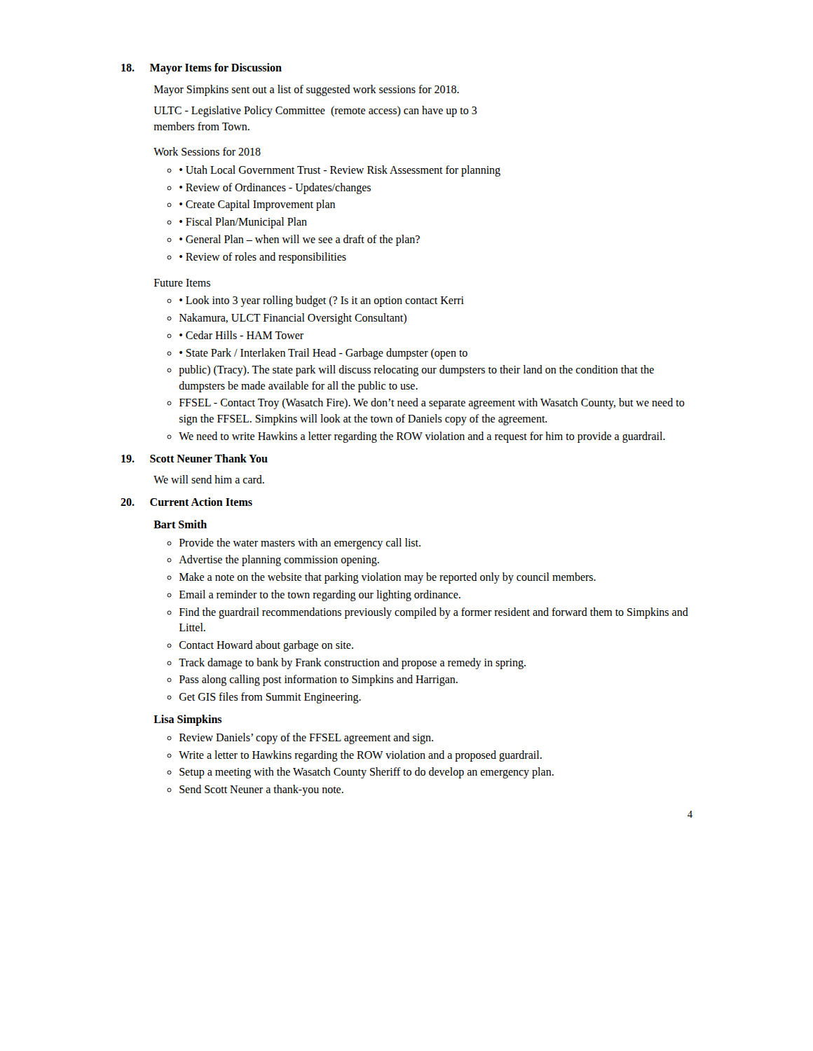18. Mayor Items for Discussion
Mayor Simpkins sent out a list of suggested work sessions for 2018.
ULTC - Legislative Policy Committee (remote access) can have up to 3
members from Town.
Work Sessions for 2018
• Utah Local Government Trust - Review Risk Assessment for planning
• Review of Ordinances - Updates/changes
• Create Capital Improvement plan
• Fiscal Plan/Municipal Plan
• General Plan – when will we see a draft of the plan?
• Review of roles and responsibilities
Future Items
• Look into 3 year rolling budget (? Is it an option contact Kerri
Nakamura, ULCT Financial Oversight Consultant)
• Cedar Hills - HAM Tower
• State Park / Interlaken Trail Head - Garbage dumpster (open to
public) (Tracy). The state park will discuss relocating our dumpsters to their land on the condition that the dumpsters be made available for all the public to use.
FFSEL - Contact Troy (Wasatch Fire). We don’t need a separate agreement with Wasatch County, but we need to sign the FFSEL. Simpkins will look at the town of Daniels copy of the agreement.
We need to write Hawkins a letter regarding the ROW violation and a request for him to provide a guardrail.
19. Scott Neuner Thank You
We will send him a card.
20. Current Action Items
Bart Smith
Provide the water masters with an emergency call list.
Advertise the planning commission opening.
Make a note on the website that parking violation may be reported only by council members.
Email a reminder to the town regarding our lighting ordinance.
Find the guardrail recommendations previously compiled by a former resident and forward them to Simpkins and Littel.
Contact Howard about garbage on site.
Track damage to bank by Frank construction and propose a remedy in spring.
Pass along calling post information to Simpkins and Harrigan.
Get GIS files from Summit Engineering.
Lisa Simpkins
Review Daniels’ copy of the FFSEL agreement and sign.
Write a letter to Hawkins regarding the ROW violation and a proposed guardrail.
Setup a meeting with the Wasatch County Sheriff to do develop an emergency plan.
Send Scott Neuner a thank-you note.
4